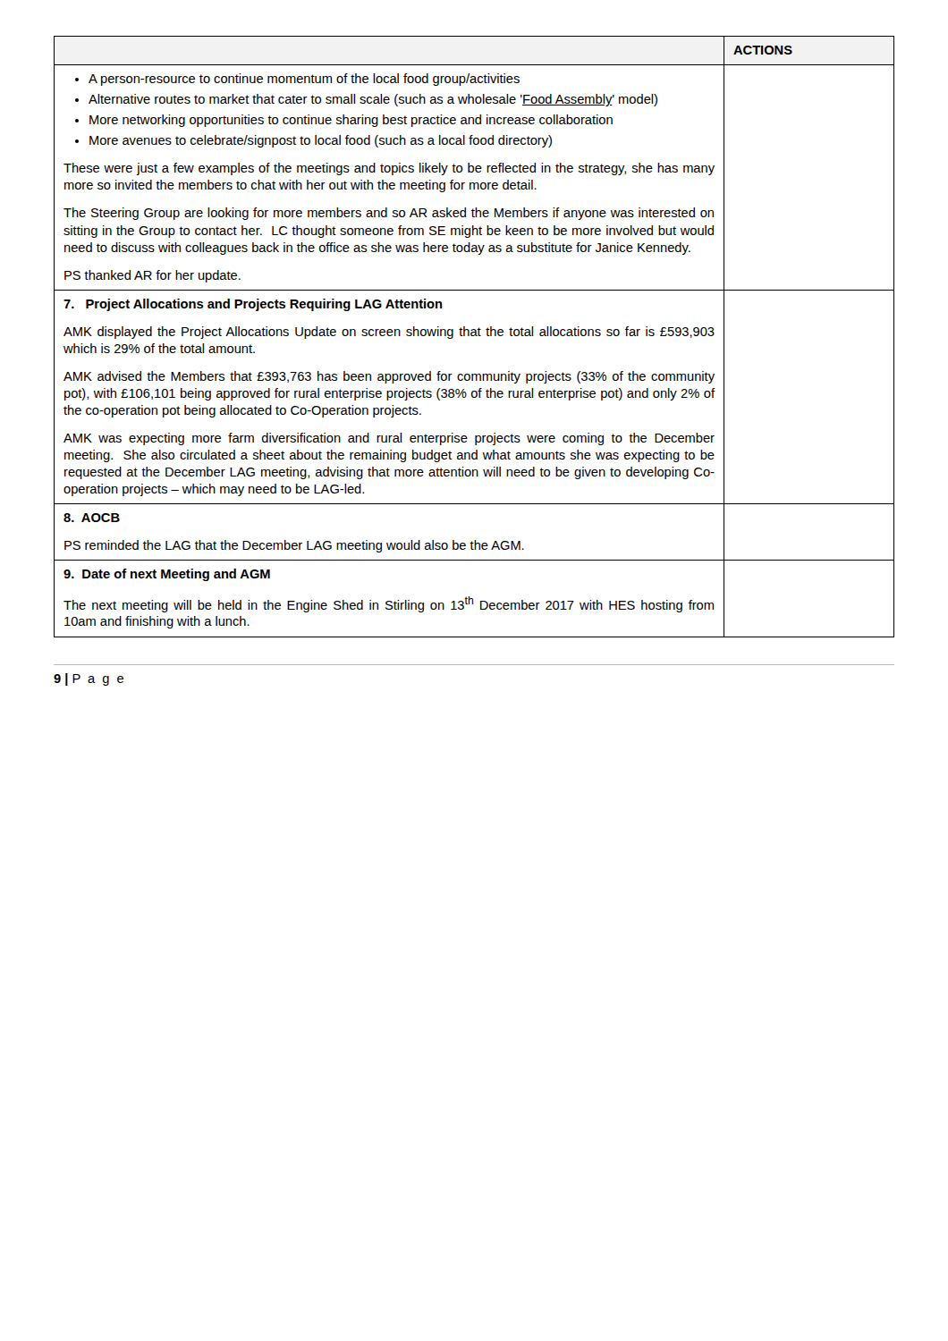| | ACTIONS |
| A person-resource to continue momentum of the local food group/activities Alternative routes to market that cater to small scale (such as a wholesale ' Food Assembly ' model) More networking opportunities to continue sharing best practice and increase collaboration More avenues to celebrate/signpost to local food (such as a local food directory) These were just a few examples of the meetings and topics likely to be reflected in the strategy, she has many more so invited the members to chat with her out with the meeting for more detail. The Steering Group are looking for more members and so AR asked the Members if anyone was interested on sitting in the Group to contact her. LC thought someone from SE might be keen to be more involved but would need to discuss with colleagues back in the office as she was here today as a substitute for Janice Kennedy. PS thanked AR for her update. | |
| 7. Project Allocations and Projects Requiring LAG Attention AMK displayed the Project Allocations Update on screen showing that the total allocations so far is £593,903 which is 29% of the total amount. AMK advised the Members that £393,763 has been approved for community projects (33% of the community pot), with £106,101 being approved for rural enterprise projects (38% of the rural enterprise pot) and only 2% of the co-operation pot being allocated to Co-Operation projects. AMK was expecting more farm diversification and rural enterprise projects were coming to the December meeting. She also circulated a sheet about the remaining budget and what amounts she was expecting to be requested at the December LAG meeting, advising that more attention will need to be given to developing Co-operation projects – which may need to be LAG-led. | |
| 8. AOCB PS reminded the LAG that the December LAG meeting would also be the AGM. | |
| 9. Date of next Meeting and AGM The next meeting will be held in the Engine Shed in Stirling on 13 th December 2017 with HES hosting from 10am and finishing with a lunch. | |
9 | P a g e